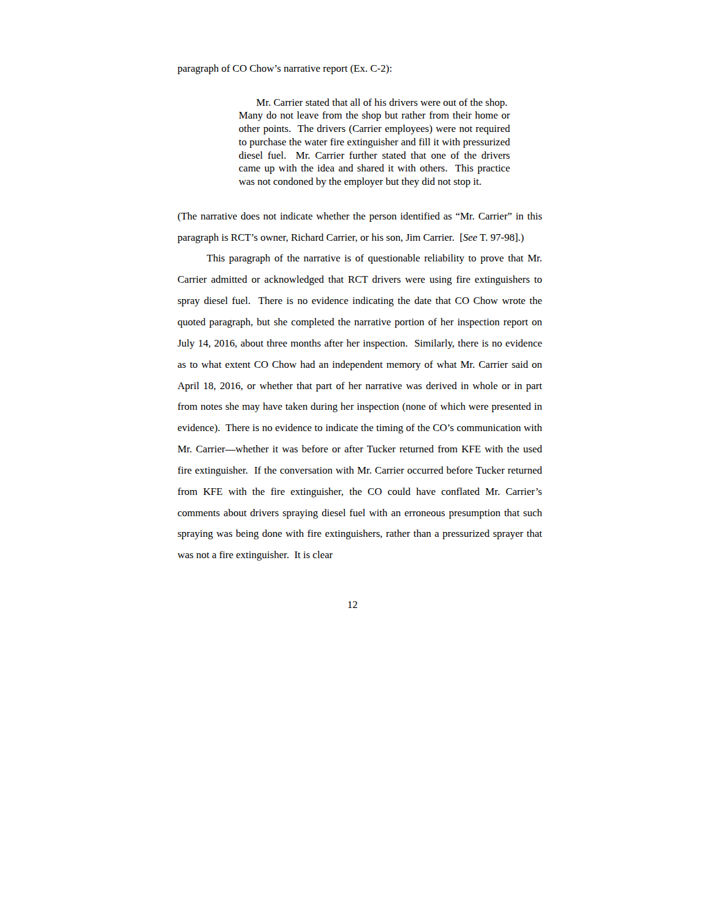paragraph of CO Chow’s narrative report (Ex. C-2):
Mr. Carrier stated that all of his drivers were out of the shop. Many do not leave from the shop but rather from their home or other points. The drivers (Carrier employees) were not required to purchase the water fire extinguisher and fill it with pressurized diesel fuel. Mr. Carrier further stated that one of the drivers came up with the idea and shared it with others. This practice was not condoned by the employer but they did not stop it.
(The narrative does not indicate whether the person identified as “Mr. Carrier” in this paragraph is RCT’s owner, Richard Carrier, or his son, Jim Carrier. [See T. 97-98].)
This paragraph of the narrative is of questionable reliability to prove that Mr. Carrier admitted or acknowledged that RCT drivers were using fire extinguishers to spray diesel fuel. There is no evidence indicating the date that CO Chow wrote the quoted paragraph, but she completed the narrative portion of her inspection report on July 14, 2016, about three months after her inspection. Similarly, there is no evidence as to what extent CO Chow had an independent memory of what Mr. Carrier said on April 18, 2016, or whether that part of her narrative was derived in whole or in part from notes she may have taken during her inspection (none of which were presented in evidence). There is no evidence to indicate the timing of the CO’s communication with Mr. Carrier—whether it was before or after Tucker returned from KFE with the used fire extinguisher. If the conversation with Mr. Carrier occurred before Tucker returned from KFE with the fire extinguisher, the CO could have conflated Mr. Carrier’s comments about drivers spraying diesel fuel with an erroneous presumption that such spraying was being done with fire extinguishers, rather than a pressurized sprayer that was not a fire extinguisher. It is clear
12